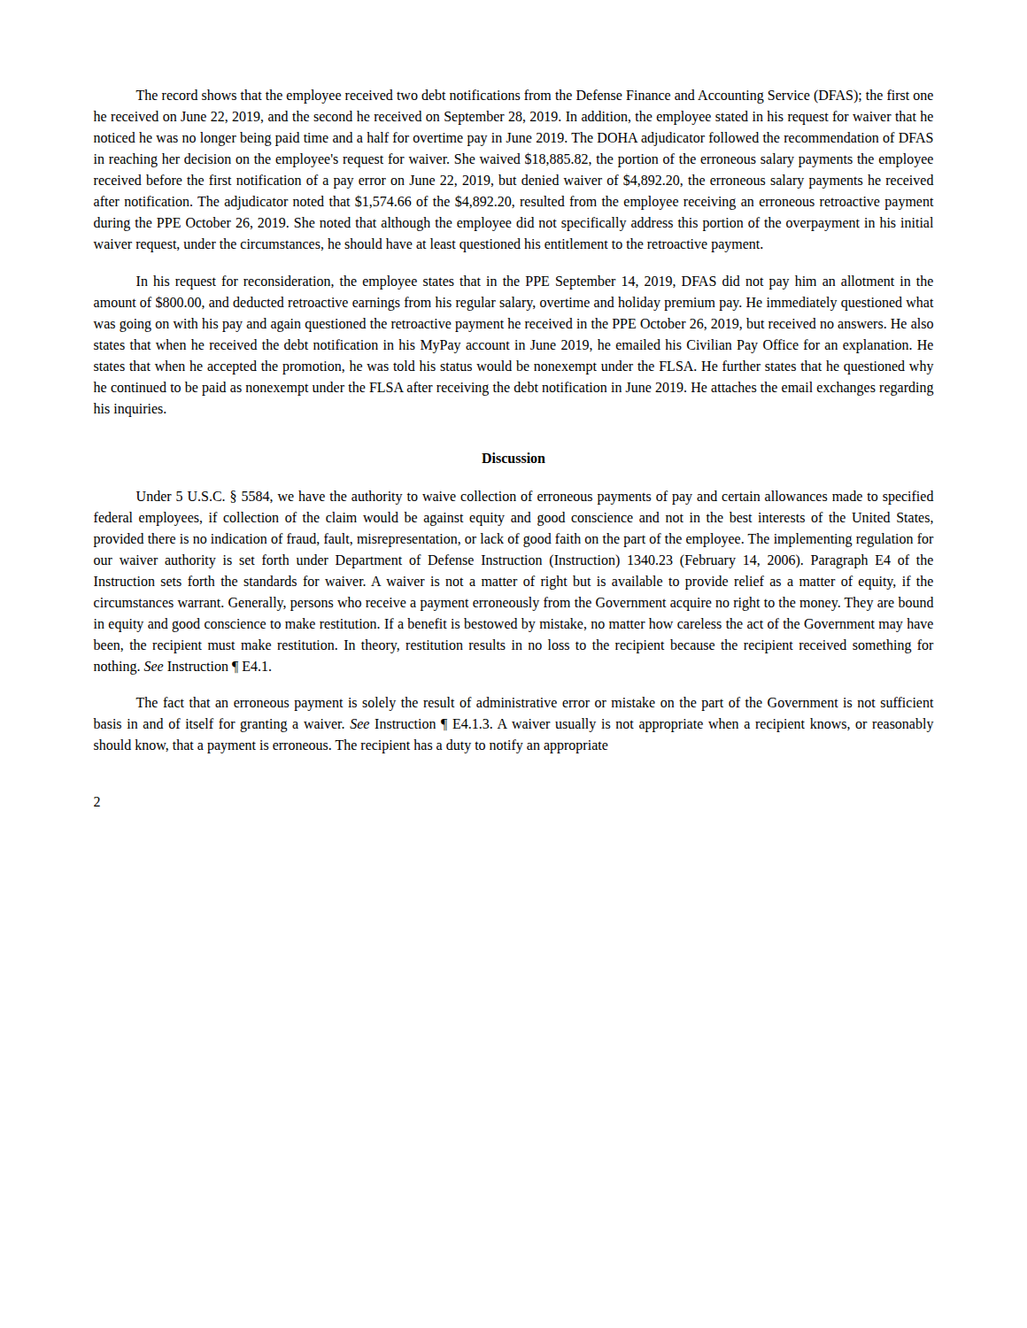The record shows that the employee received two debt notifications from the Defense Finance and Accounting Service (DFAS); the first one he received on June 22, 2019, and the second he received on September 28, 2019. In addition, the employee stated in his request for waiver that he noticed he was no longer being paid time and a half for overtime pay in June 2019. The DOHA adjudicator followed the recommendation of DFAS in reaching her decision on the employee's request for waiver. She waived $18,885.82, the portion of the erroneous salary payments the employee received before the first notification of a pay error on June 22, 2019, but denied waiver of $4,892.20, the erroneous salary payments he received after notification. The adjudicator noted that $1,574.66 of the $4,892.20, resulted from the employee receiving an erroneous retroactive payment during the PPE October 26, 2019. She noted that although the employee did not specifically address this portion of the overpayment in his initial waiver request, under the circumstances, he should have at least questioned his entitlement to the retroactive payment.
In his request for reconsideration, the employee states that in the PPE September 14, 2019, DFAS did not pay him an allotment in the amount of $800.00, and deducted retroactive earnings from his regular salary, overtime and holiday premium pay. He immediately questioned what was going on with his pay and again questioned the retroactive payment he received in the PPE October 26, 2019, but received no answers. He also states that when he received the debt notification in his MyPay account in June 2019, he emailed his Civilian Pay Office for an explanation. He states that when he accepted the promotion, he was told his status would be nonexempt under the FLSA. He further states that he questioned why he continued to be paid as nonexempt under the FLSA after receiving the debt notification in June 2019. He attaches the email exchanges regarding his inquiries.
Discussion
Under 5 U.S.C. § 5584, we have the authority to waive collection of erroneous payments of pay and certain allowances made to specified federal employees, if collection of the claim would be against equity and good conscience and not in the best interests of the United States, provided there is no indication of fraud, fault, misrepresentation, or lack of good faith on the part of the employee. The implementing regulation for our waiver authority is set forth under Department of Defense Instruction (Instruction) 1340.23 (February 14, 2006). Paragraph E4 of the Instruction sets forth the standards for waiver. A waiver is not a matter of right but is available to provide relief as a matter of equity, if the circumstances warrant. Generally, persons who receive a payment erroneously from the Government acquire no right to the money. They are bound in equity and good conscience to make restitution. If a benefit is bestowed by mistake, no matter how careless the act of the Government may have been, the recipient must make restitution. In theory, restitution results in no loss to the recipient because the recipient received something for nothing. See Instruction ¶ E4.1.
The fact that an erroneous payment is solely the result of administrative error or mistake on the part of the Government is not sufficient basis in and of itself for granting a waiver. See Instruction ¶ E4.1.3. A waiver usually is not appropriate when a recipient knows, or reasonably should know, that a payment is erroneous. The recipient has a duty to notify an appropriate
2